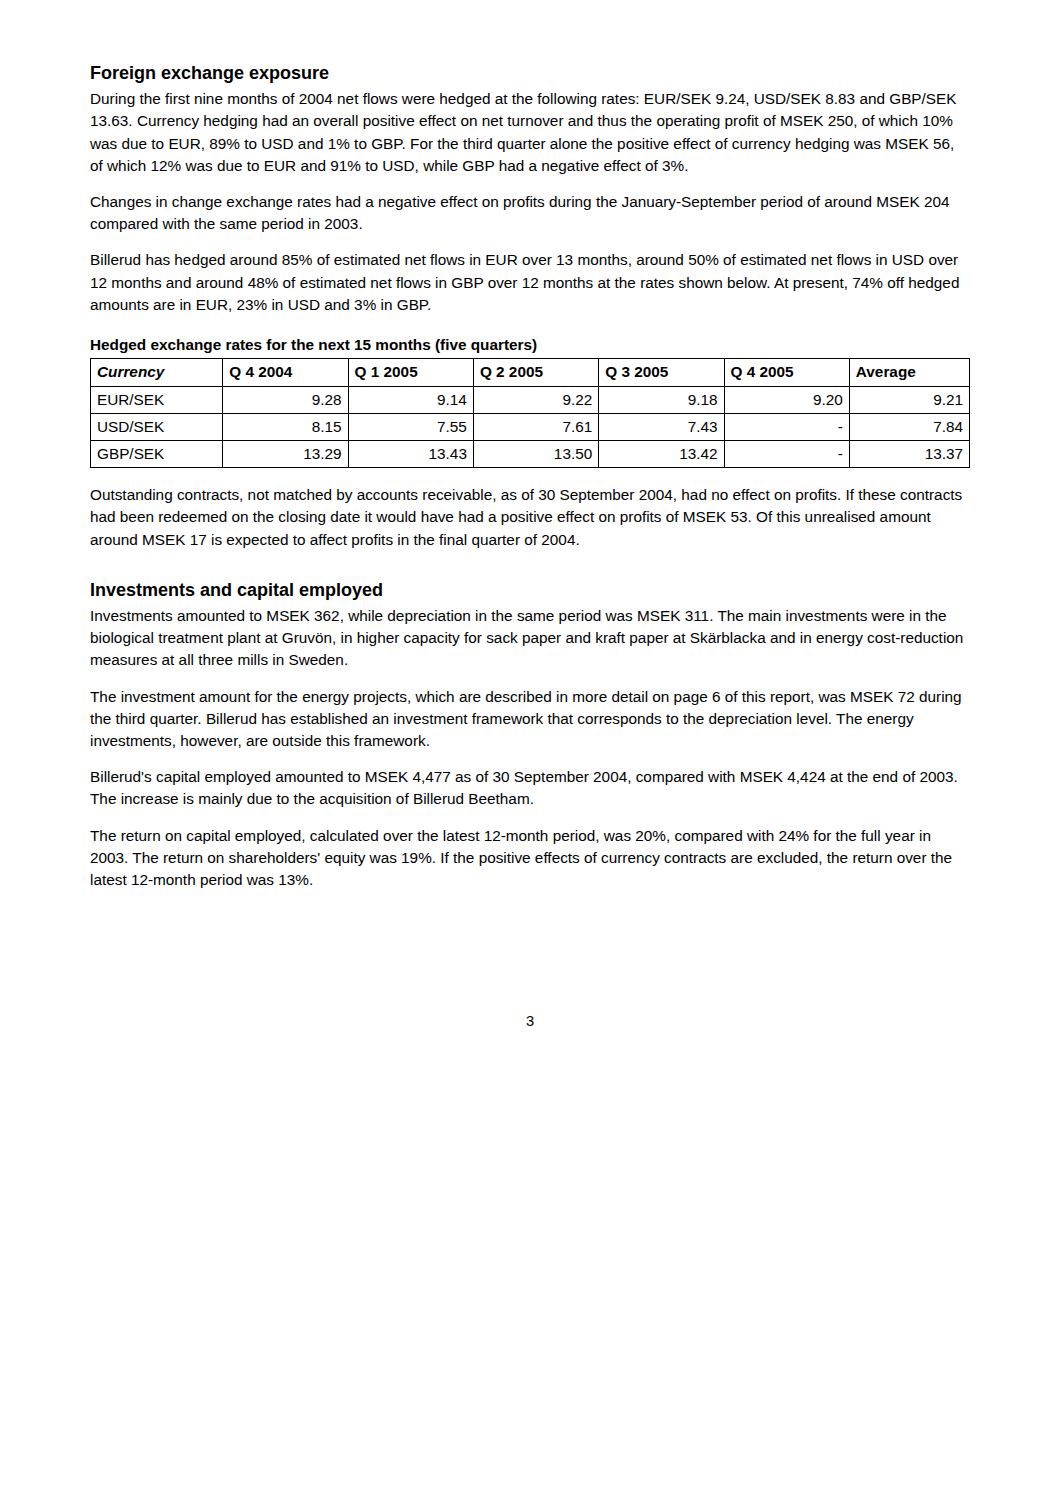Foreign exchange exposure
During the first nine months of 2004 net flows were hedged at the following rates: EUR/SEK 9.24, USD/SEK 8.83 and GBP/SEK 13.63. Currency hedging had an overall positive effect on net turnover and thus the operating profit of MSEK 250, of which 10% was due to EUR, 89% to USD and 1% to GBP. For the third quarter alone the positive effect of currency hedging was MSEK 56, of which 12% was due to EUR and 91% to USD, while GBP had a negative effect of 3%.
Changes in change exchange rates had a negative effect on profits during the January-September period of around MSEK 204 compared with the same period in 2003.
Billerud has hedged around 85% of estimated net flows in EUR over 13 months, around 50% of estimated net flows in USD over 12 months and around 48% of estimated net flows in GBP over 12 months at the rates shown below. At present, 74% off hedged amounts are in EUR, 23% in USD and 3% in GBP.
Hedged exchange rates for the next 15 months (five quarters)
| Currency | Q 4 2004 | Q 1 2005 | Q 2 2005 | Q 3 2005 | Q 4 2005 | Average |
| --- | --- | --- | --- | --- | --- | --- |
| EUR/SEK | 9.28 | 9.14 | 9.22 | 9.18 | 9.20 | 9.21 |
| USD/SEK | 8.15 | 7.55 | 7.61 | 7.43 | - | 7.84 |
| GBP/SEK | 13.29 | 13.43 | 13.50 | 13.42 | - | 13.37 |
Outstanding contracts, not matched by accounts receivable, as of 30 September 2004, had no effect on profits. If these contracts had been redeemed on the closing date it would have had a positive effect on profits of MSEK 53. Of this unrealised amount around MSEK 17 is expected to affect profits in the final quarter of 2004.
Investments and capital employed
Investments amounted to MSEK 362, while depreciation in the same period was MSEK 311. The main investments were in the biological treatment plant at Gruvön, in higher capacity for sack paper and kraft paper at Skärblacka and in energy cost-reduction measures at all three mills in Sweden.
The investment amount for the energy projects, which are described in more detail on page 6 of this report, was MSEK 72 during the third quarter. Billerud has established an investment framework that corresponds to the depreciation level. The energy investments, however, are outside this framework.
Billerud's capital employed amounted to MSEK 4,477 as of 30 September 2004, compared with MSEK 4,424 at the end of 2003. The increase is mainly due to the acquisition of Billerud Beetham.
The return on capital employed, calculated over the latest 12-month period, was 20%, compared with 24% for the full year in 2003. The return on shareholders' equity was 19%. If the positive effects of currency contracts are excluded, the return over the latest 12-month period was 13%.
3